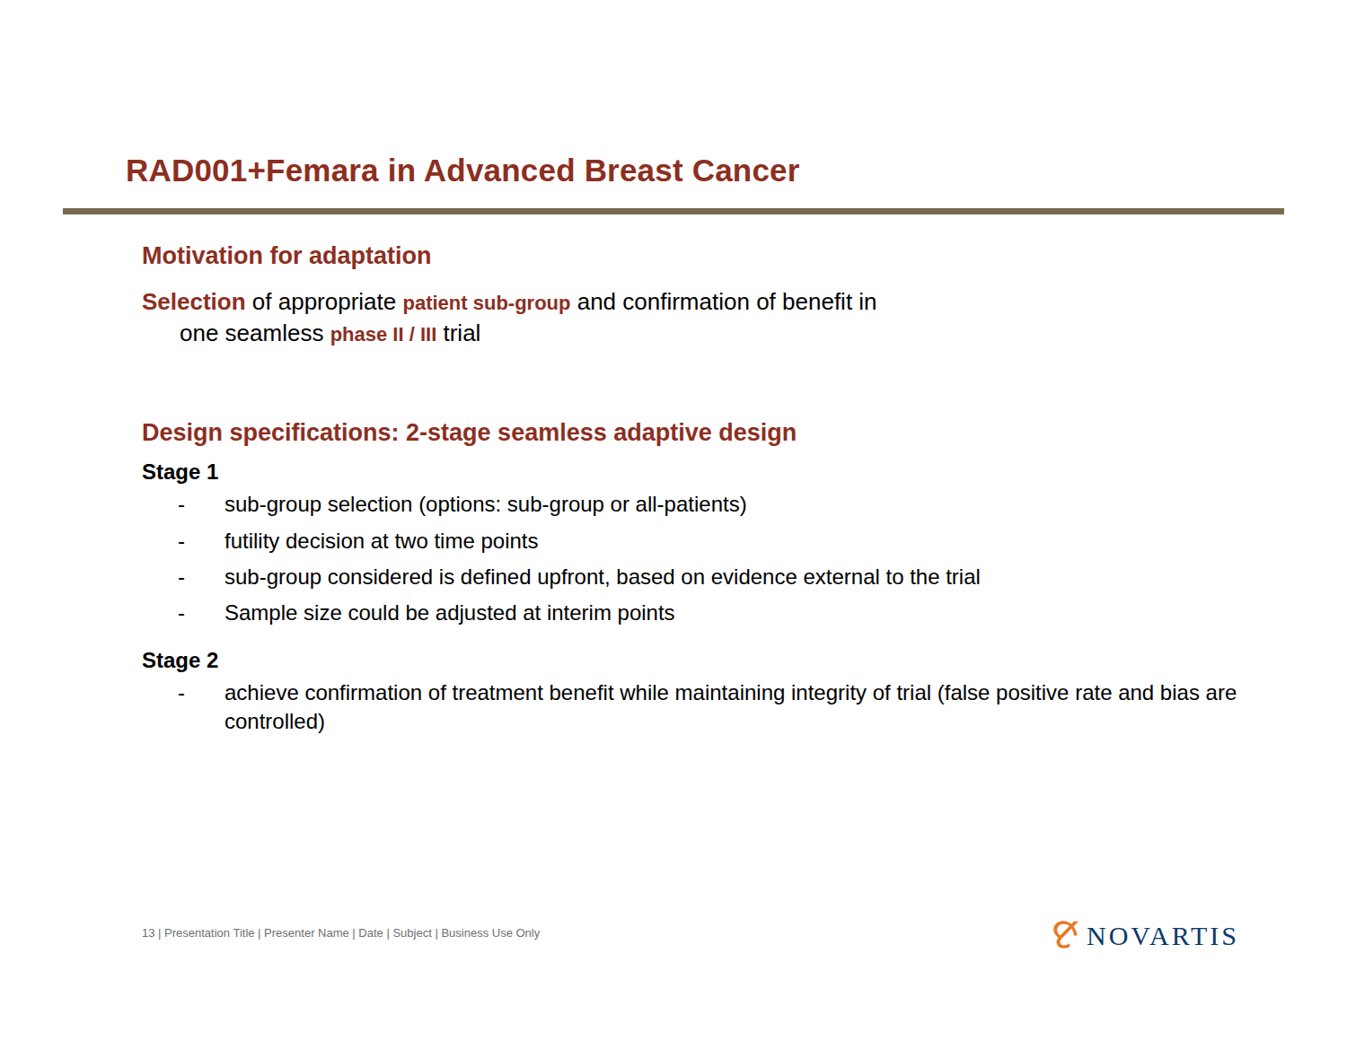RAD001+Femara in Advanced Breast Cancer
Motivation for adaptation
Selection of appropriate patient sub-group and confirmation of benefit in one seamless phase II / III trial
Design specifications: 2-stage seamless adaptive design
Stage 1
sub-group selection (options: sub-group or all-patients)
futility decision at two time points
sub-group considered is defined upfront, based on evidence external to the trial
Sample size could be adjusted at interim points
Stage 2
achieve confirmation of treatment benefit while maintaining integrity of trial (false positive rate and bias are controlled)
13 | Presentation Title | Presenter Name | Date | Subject | Business Use Only
⅋NOVARTIS